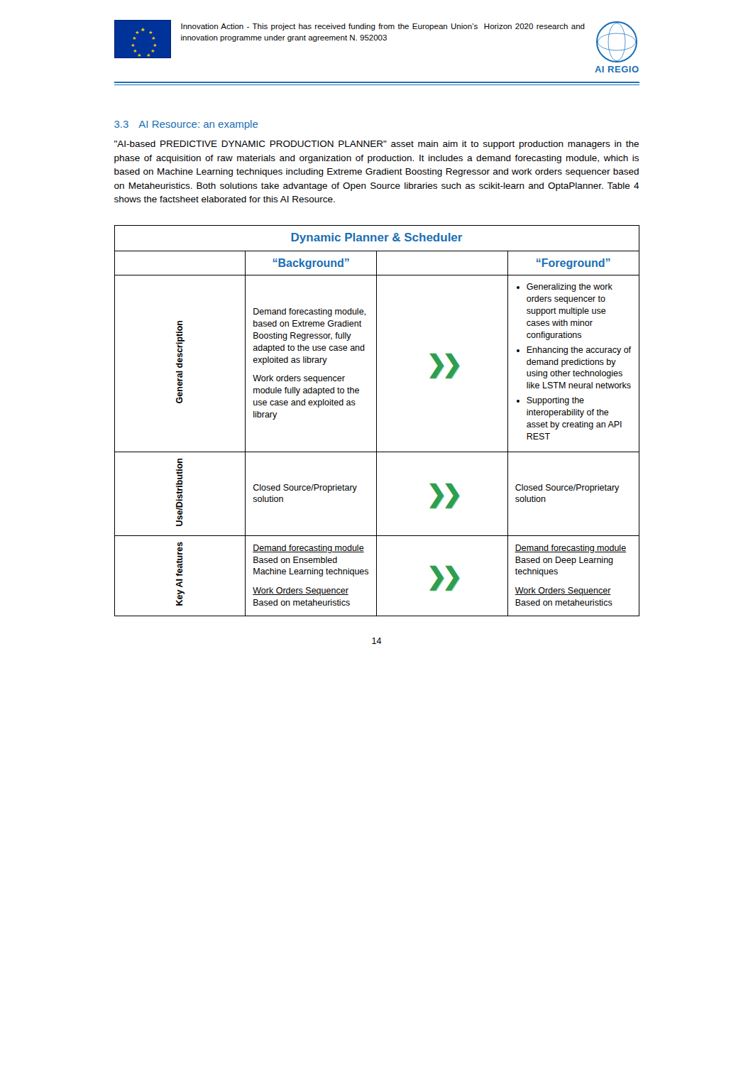★ ★ ★ ★ ★ ★ ★ ★ ★ ★ ★ ★
Innovation Action - This project has received funding from the European Union’s Horizon 2020 research and innovation programme under grant agreement N. 952003
AI REGIO
3.3 AI Resource: an example
"AI-based PREDICTIVE DYNAMIC PRODUCTION PLANNER" asset main aim it to support production managers in the phase of acquisition of raw materials and organization of production. It includes a demand forecasting module, which is based on Machine Learning techniques including Extreme Gradient Boosting Regressor and work orders sequencer based on Metaheuristics. Both solutions take advantage of Open Source libraries such as scikit-learn and OptaPlanner. Table 4 shows the factsheet elaborated for this AI Resource.
| Dynamic Planner & Scheduler |
| --- |
| | “Background” | | “Foreground” |
| General description | Demand forecasting module, based on Extreme Gradient Boosting Regressor, fully adapted to the use case and exploited as library Work orders sequencer module fully adapted to the use case and exploited as library | ❯❯ | Generalizing the work orders sequencer to support multiple use cases with minor configurations Enhancing the accuracy of demand predictions by using other technologies like LSTM neural networks Supporting the interoperability of the asset by creating an API REST |
| Use/Distribution | Closed Source/Proprietary solution | ❯❯ | Closed Source/Proprietary solution |
| Key AI features | Demand forecasting module Based on Ensembled Machine Learning techniques Work Orders Sequencer Based on metaheuristics | ❯❯ | Demand forecasting module Based on Deep Learning techniques Work Orders Sequencer Based on metaheuristics |
14